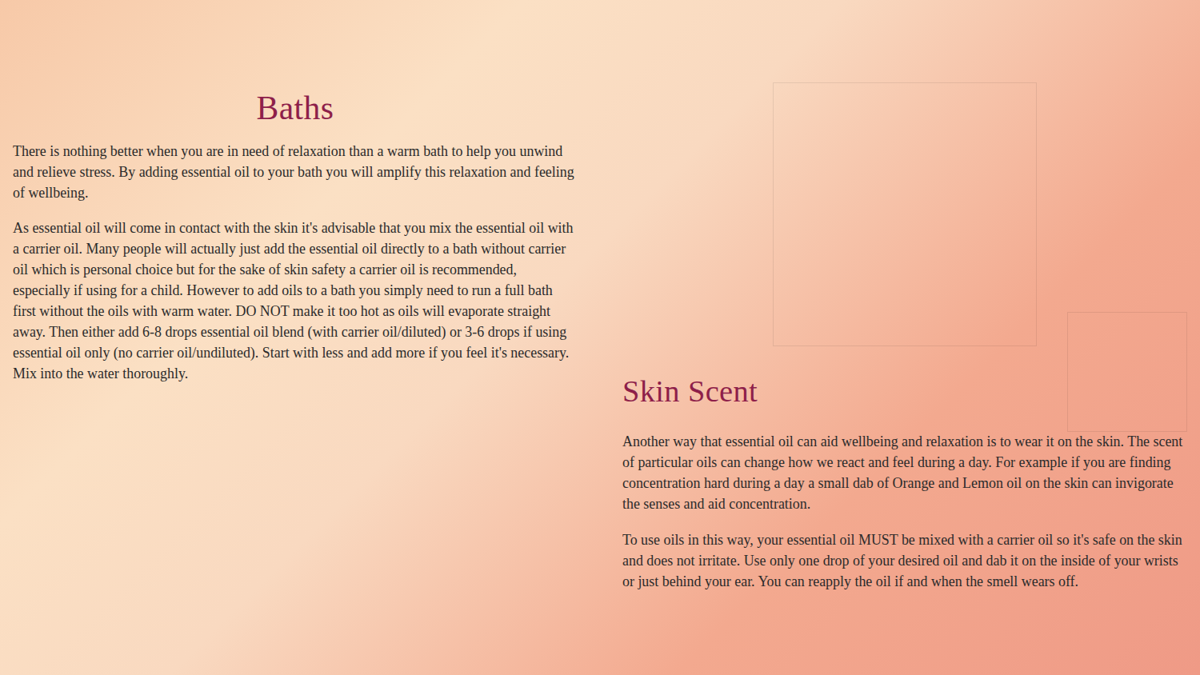Baths
There is nothing better when you are in need of relaxation than a warm bath to help you unwind and relieve stress. By adding essential oil to your bath you will amplify this relaxation and feeling of wellbeing.
As essential oil will come in contact with the skin it's advisable that you mix the essential oil with a carrier oil. Many people will actually just add the essential oil directly to a bath without carrier oil which is personal choice but for the sake of skin safety a carrier oil is recommended, especially if using for a child. However to add oils to a bath you simply need to run a full bath first without the oils with warm water. DO NOT make it too hot as oils will evaporate straight away. Then either add 6-8 drops essential oil blend (with carrier oil/diluted) or 3-6 drops if using essential oil only (no carrier oil/undiluted). Start with less and add more if you feel it's necessary. Mix into the water thoroughly.
Skin Scent
Another way that essential oil can aid wellbeing and relaxation is to wear it on the skin. The scent of particular oils can change how we react and feel during a day. For example if you are finding concentration hard during a day a small dab of Orange and Lemon oil on the skin can invigorate the senses and aid concentration.
To use oils in this way, your essential oil MUST be mixed with a carrier oil so it's safe on the skin and does not irritate. Use only one drop of your desired oil and dab it on the inside of your wrists or just behind your ear. You can reapply the oil if and when the smell wears off.